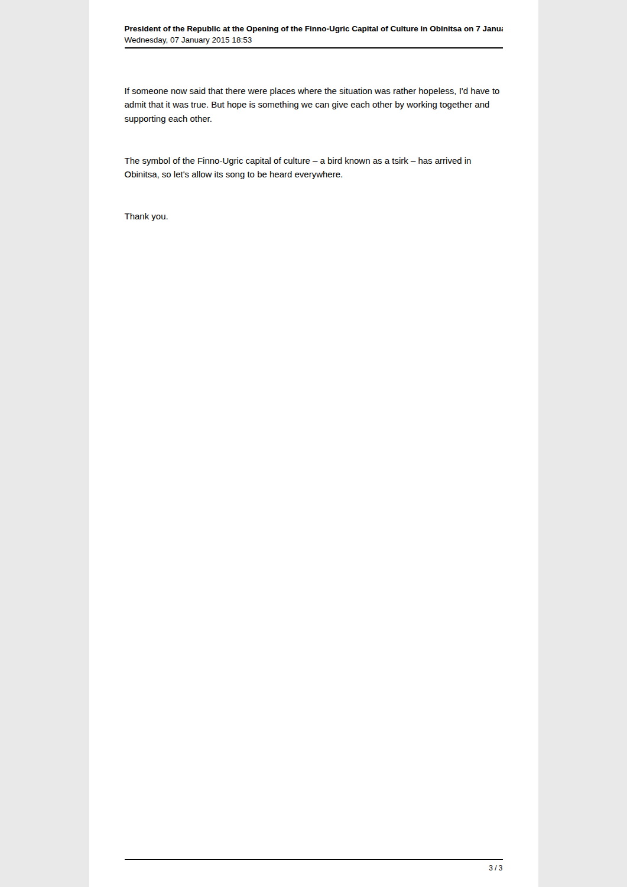President of the Republic at the Opening of the Finno-Ugric Capital of Culture in Obinitsa on 7 January 2015
Wednesday, 07 January 2015 18:53
If someone now said that there were places where the situation was rather hopeless, I'd have to admit that it was true. But hope is something we can give each other by working together and supporting each other.
The symbol of the Finno-Ugric capital of culture – a bird known as a tsirk – has arrived in Obinitsa, so let's allow its song to be heard everywhere.
Thank you.
3 / 3